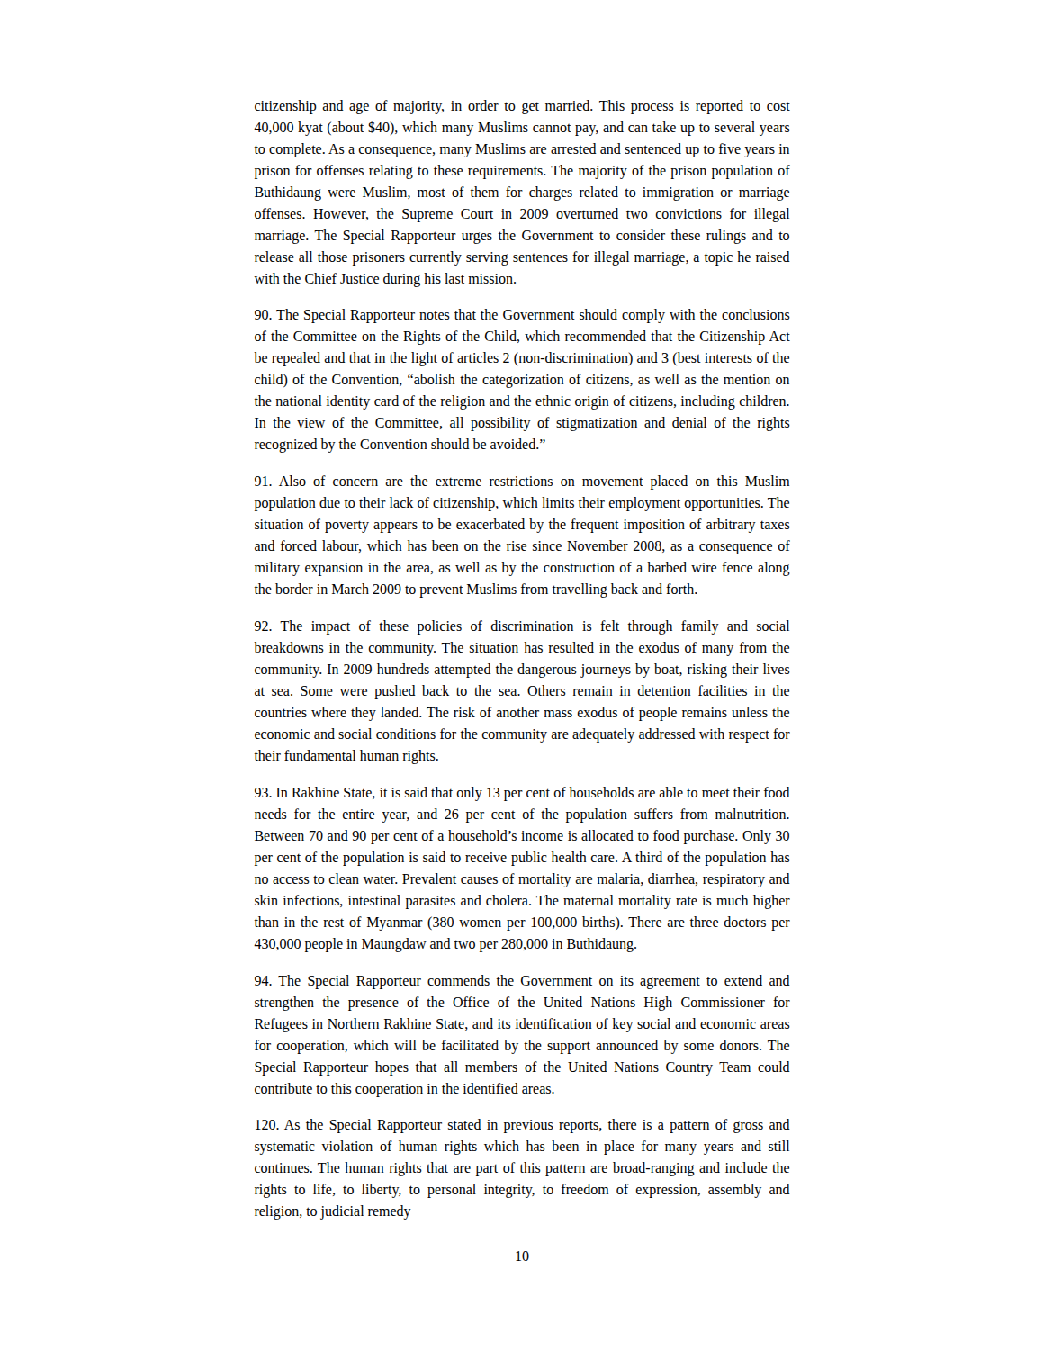citizenship and age of majority, in order to get married. This process is reported to cost 40,000 kyat (about $40), which many Muslims cannot pay, and can take up to several years to complete. As a consequence, many Muslims are arrested and sentenced up to five years in prison for offenses relating to these requirements. The majority of the prison population of Buthidaung were Muslim, most of them for charges related to immigration or marriage offenses. However, the Supreme Court in 2009 overturned two convictions for illegal marriage. The Special Rapporteur urges the Government to consider these rulings and to release all those prisoners currently serving sentences for illegal marriage, a topic he raised with the Chief Justice during his last mission.
90. The Special Rapporteur notes that the Government should comply with the conclusions of the Committee on the Rights of the Child, which recommended that the Citizenship Act be repealed and that in the light of articles 2 (non-discrimination) and 3 (best interests of the child) of the Convention, “abolish the categorization of citizens, as well as the mention on the national identity card of the religion and the ethnic origin of citizens, including children. In the view of the Committee, all possibility of stigmatization and denial of the rights recognized by the Convention should be avoided.”
91. Also of concern are the extreme restrictions on movement placed on this Muslim population due to their lack of citizenship, which limits their employment opportunities. The situation of poverty appears to be exacerbated by the frequent imposition of arbitrary taxes and forced labour, which has been on the rise since November 2008, as a consequence of military expansion in the area, as well as by the construction of a barbed wire fence along the border in March 2009 to prevent Muslims from travelling back and forth.
92. The impact of these policies of discrimination is felt through family and social breakdowns in the community. The situation has resulted in the exodus of many from the community. In 2009 hundreds attempted the dangerous journeys by boat, risking their lives at sea. Some were pushed back to the sea. Others remain in detention facilities in the countries where they landed. The risk of another mass exodus of people remains unless the economic and social conditions for the community are adequately addressed with respect for their fundamental human rights.
93. In Rakhine State, it is said that only 13 per cent of households are able to meet their food needs for the entire year, and 26 per cent of the population suffers from malnutrition. Between 70 and 90 per cent of a household’s income is allocated to food purchase. Only 30 per cent of the population is said to receive public health care. A third of the population has no access to clean water. Prevalent causes of mortality are malaria, diarrhea, respiratory and skin infections, intestinal parasites and cholera. The maternal mortality rate is much higher than in the rest of Myanmar (380 women per 100,000 births). There are three doctors per 430,000 people in Maungdaw and two per 280,000 in Buthidaung.
94. The Special Rapporteur commends the Government on its agreement to extend and strengthen the presence of the Office of the United Nations High Commissioner for Refugees in Northern Rakhine State, and its identification of key social and economic areas for cooperation, which will be facilitated by the support announced by some donors. The Special Rapporteur hopes that all members of the United Nations Country Team could contribute to this cooperation in the identified areas.
120. As the Special Rapporteur stated in previous reports, there is a pattern of gross and systematic violation of human rights which has been in place for many years and still continues. The human rights that are part of this pattern are broad-ranging and include the rights to life, to liberty, to personal integrity, to freedom of expression, assembly and religion, to judicial remedy
10